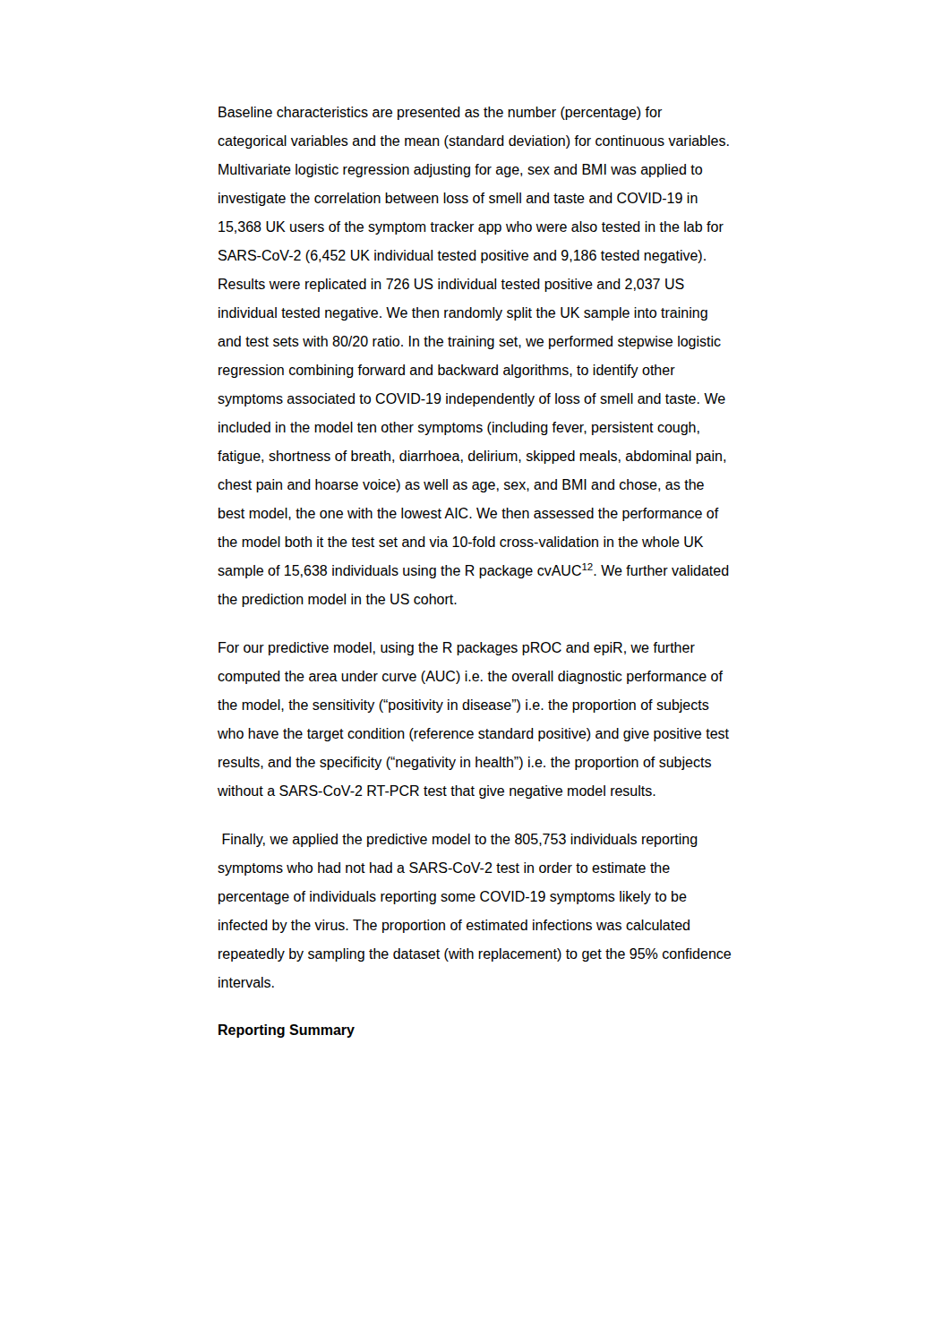Baseline characteristics are presented as the number (percentage) for categorical variables and the mean (standard deviation) for continuous variables. Multivariate logistic regression adjusting for age, sex and BMI was applied to investigate the correlation between loss of smell and taste and COVID-19 in 15,368 UK users of the symptom tracker app who were also tested in the lab for SARS-CoV-2 (6,452 UK individual tested positive and 9,186 tested negative). Results were replicated in 726 US individual tested positive and 2,037 US individual tested negative. We then randomly split the UK sample into training and test sets with 80/20 ratio. In the training set, we performed stepwise logistic regression combining forward and backward algorithms, to identify other symptoms associated to COVID-19 independently of loss of smell and taste. We included in the model ten other symptoms (including fever, persistent cough, fatigue, shortness of breath, diarrhoea, delirium, skipped meals, abdominal pain, chest pain and hoarse voice) as well as age, sex, and BMI and chose, as the best model, the one with the lowest AIC. We then assessed the performance of the model both it the test set and via 10-fold cross-validation in the whole UK sample of 15,638 individuals using the R package cvAUC12. We further validated the prediction model in the US cohort.
For our predictive model, using the R packages pROC and epiR, we further computed the area under curve (AUC) i.e. the overall diagnostic performance of the model, the sensitivity (“positivity in disease”) i.e. the proportion of subjects who have the target condition (reference standard positive) and give positive test results, and the specificity (“negativity in health”) i.e. the proportion of subjects without a SARS-CoV-2 RT-PCR test that give negative model results.
Finally, we applied the predictive model to the 805,753 individuals reporting symptoms who had not had a SARS-CoV-2 test in order to estimate the percentage of individuals reporting some COVID-19 symptoms likely to be infected by the virus. The proportion of estimated infections was calculated repeatedly by sampling the dataset (with replacement) to get the 95% confidence intervals.
Reporting Summary